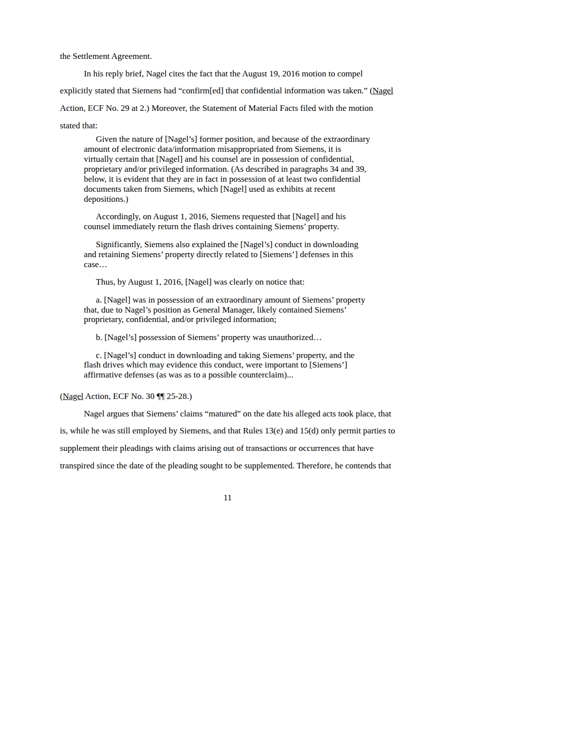the Settlement Agreement.
In his reply brief, Nagel cites the fact that the August 19, 2016 motion to compel explicitly stated that Siemens had “confirm[ed] that confidential information was taken.” (Nagel Action, ECF No. 29 at 2.) Moreover, the Statement of Material Facts filed with the motion stated that:
Given the nature of [Nagel’s] former position, and because of the extraordinary amount of electronic data/information misappropriated from Siemens, it is virtually certain that [Nagel] and his counsel are in possession of confidential, proprietary and/or privileged information. (As described in paragraphs 34 and 39, below, it is evident that they are in fact in possession of at least two confidential documents taken from Siemens, which [Nagel] used as exhibits at recent depositions.)
Accordingly, on August 1, 2016, Siemens requested that [Nagel] and his counsel immediately return the flash drives containing Siemens’ property.
Significantly, Siemens also explained the [Nagel’s] conduct in downloading and retaining Siemens’ property directly related to [Siemens’] defenses in this case…
Thus, by August 1, 2016, [Nagel] was clearly on notice that:
a. [Nagel] was in possession of an extraordinary amount of Siemens’ property that, due to Nagel’s position as General Manager, likely contained Siemens’ proprietary, confidential, and/or privileged information;
b. [Nagel’s] possession of Siemens’ property was unauthorized…
c. [Nagel’s] conduct in downloading and taking Siemens’ property, and the flash drives which may evidence this conduct, were important to [Siemens’] affirmative defenses (as was as to a possible counterclaim)...
(Nagel Action, ECF No. 30 ¶¶ 25-28.)
Nagel argues that Siemens’ claims “matured” on the date his alleged acts took place, that is, while he was still employed by Siemens, and that Rules 13(e) and 15(d) only permit parties to supplement their pleadings with claims arising out of transactions or occurrences that have transpired since the date of the pleading sought to be supplemented. Therefore, he contends that
11